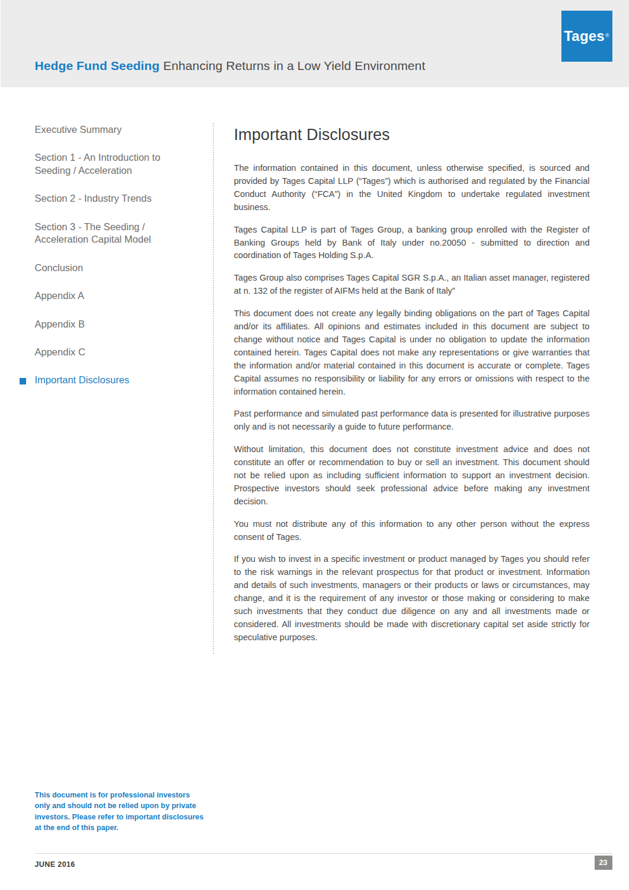Hedge Fund Seeding Enhancing Returns in a Low Yield Environment
Tages®
Executive Summary
Section 1 - An Introduction to Seeding / Acceleration
Section 2 - Industry Trends
Section 3 - The Seeding / Acceleration Capital Model
Conclusion
Appendix A
Appendix B
Appendix C
Important Disclosures
Important Disclosures
The information contained in this document, unless otherwise specified, is sourced and provided by Tages Capital LLP (“Tages”) which is authorised and regulated by the Financial Conduct Authority (“FCA”) in the United Kingdom to undertake regulated investment business.
Tages Capital LLP is part of Tages Group, a banking group enrolled with the Register of Banking Groups held by Bank of Italy under no.20050 - submitted to direction and coordination of Tages Holding S.p.A.
Tages Group also comprises Tages Capital SGR S.p.A., an Italian asset manager, registered at n. 132 of the register of AIFMs held at the Bank of Italy”
This document does not create any legally binding obligations on the part of Tages Capital and/or its affiliates. All opinions and estimates included in this document are subject to change without notice and Tages Capital is under no obligation to update the information contained herein. Tages Capital does not make any representations or give warranties that the information and/or material contained in this document is accurate or complete. Tages Capital assumes no responsibility or liability for any errors or omissions with respect to the information contained herein.
Past performance and simulated past performance data is presented for illustrative purposes only and is not necessarily a guide to future performance.
Without limitation, this document does not constitute investment advice and does not constitute an offer or recommendation to buy or sell an investment. This document should not be relied upon as including sufficient information to support an investment decision. Prospective investors should seek professional advice before making any investment decision.
You must not distribute any of this information to any other person without the express consent of Tages.
If you wish to invest in a specific investment or product managed by Tages you should refer to the risk warnings in the relevant prospectus for that product or investment. Information and details of such investments, managers or their products or laws or circumstances, may change, and it is the requirement of any investor or those making or considering to make such investments that they conduct due diligence on any and all investments made or considered. All investments should be made with discretionary capital set aside strictly for speculative purposes.
This document is for professional investors only and should not be relied upon by private investors. Please refer to important disclosures at the end of this paper.
JUNE 2016
23